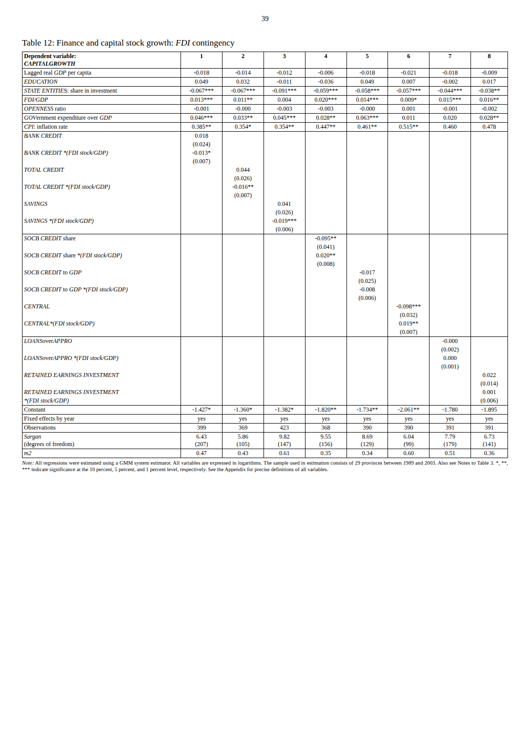39
Table 12: Finance and capital stock growth: FDI contingency
| Dependent variable: CAPITALGROWTH | 1 | 2 | 3 | 4 | 5 | 6 | 7 | 8 |
| --- | --- | --- | --- | --- | --- | --- | --- | --- |
| Lagged real GDP per capita | -0.018 | -0.014 | -0.012 | -0.006 | -0.018 | -0.021 | -0.018 | -0.009 |
| EDUCATION | 0.049 | 0.032 | -0.011 | -0.036 | 0.049 | 0.007 | -0.002 | 0.017 |
| STATE ENTITIE S: share in investment | -0.067*** | -0.067*** | -0.091*** | -0.059*** | -0.058*** | -0.057*** | -0.044*** | -0.038** |
| FDI/GDP | 0.013*** | 0.011** | 0.004 | 0.020*** | 0.014*** | 0.009* | 0.015*** | 0.016** |
| OPENNESS ratio | -0.001 | -0.000 | -0.003 | -0.003 | -0.000 | 0.001 | -0.001 | -0.002 |
| GOV ernment expenditure over GDP | 0.046*** | 0.033** | 0.045*** | 0.028** | 0.063*** | 0.011 | 0.020 | 0.028** |
| CPI : inflation rate | 0.385** | 0.354* | 0.354** | 0.447** | 0.461** | 0.515** | 0.460 | 0.478 |
| BANK CREDIT | 0.018 | | | | | | | |
| | (0.024) | | | | | | | |
| BANK CREDIT *(FDI stock/GDP) | -0.013* | | | | | | | |
| | (0.007) | | | | | | | |
| TOTAL CREDIT | | 0.044 | | | | | | |
| | | (0.026) | | | | | | |
| TOTAL CREDIT *(FDI stock/GDP) | | -0.016** | | | | | | |
| | | (0.007) | | | | | | |
| SAVINGS | | | 0.041 | | | | | |
| | | | (0.026) | | | | | |
| SAVINGS *(FDI stock/GDP) | | | -0.019*** | | | | | |
| | | | (0.006) | | | | | |
| SOCB CREDIT share | | | | -0.095** | | | | |
| | | | | (0.041) | | | | |
| SOCB CREDIT share *(FDI stock/GDP) | | | | 0.020** | | | | |
| | | | | (0.008) | | | | |
| SOCB CREDIT to GDP | | | | | -0.017 | | | |
| | | | | | (0.025) | | | |
| SOCB CREDIT to GDP *(FDI stock/GDP) | | | | | -0.008 | | | |
| | | | | | (0.006) | | | |
| CENTRAL | | | | | | -0.098*** | | |
| | | | | | | (0.032) | | |
| CENTRAL*(FDI stock/GDP) | | | | | | 0.019** | | |
| | | | | | | (0.007) | | |
| LOANS over APPRO | | | | | | | -0.000 | |
| | | | | | | | (0.002) | |
| LOANS over APPRO *(FDI stock/GDP) | | | | | | | 0.000 | |
| | | | | | | | (0.001) | |
| RETAINED EARNINGS INVESTMENT | | | | | | | | 0.022 |
| | | | | | | | | (0.014) |
| RETAINED EARNINGS INVESTMENT | | | | | | | | 0.001 |
| *(FDI stock/GDP) | | | | | | | | (0.006) |
| Constant | -1.427* | -1.360* | -1.382* | -1.820** | -1.734** | -2.061** | -1.780 | -1.895 |
| Fixed effects by year | yes | yes | yes | yes | yes | yes | yes | yes |
| Observations | 399 | 369 | 423 | 368 | 390 | 390 | 391 | 391 |
| Sargan (degrees of freedom) | 6.43 (207) | 5.86 (105) | 9.82 (147) | 9.55 (156) | 8.69 (129) | 6.04 (99) | 7.79 (179) | 6.73 (141) |
| m2 | 0.47 | 0.43 | 0.61 | 0.35 | 0.34 | 0.60 | 0.51 | 0.36 |
Note: All regressions were estimated using a GMM system estimator. All variables are expressed in logarithms. The sample used in estimation consists of 29 provinces between 1989 and 2003. Also see Notes to Table 3. *, **, *** indicate significance at the 10 percent, 5 percent, and 1 percent level, respectively. See the Appendix for precise definitions of all variables.